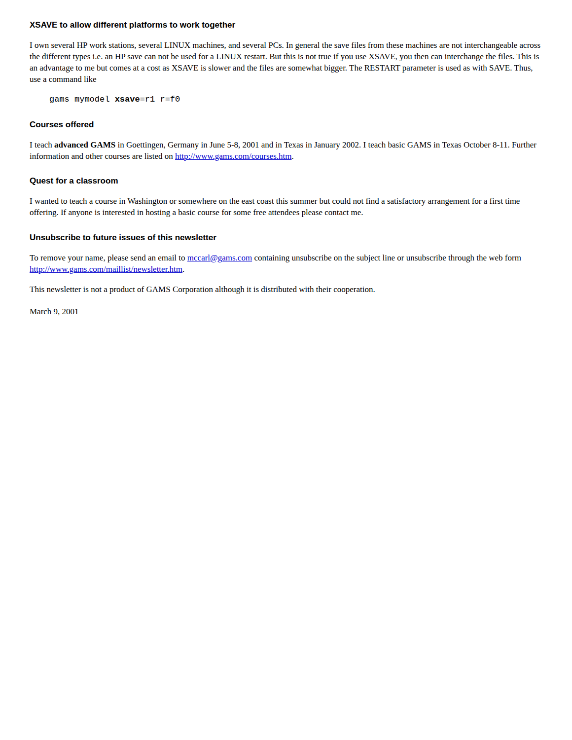XSAVE to allow different platforms to work together
I own several HP work stations, several LINUX machines, and several PCs. In general the save files from these machines are not interchangeable across the different types i.e. an HP save can not be used for a LINUX restart. But this is not true if you use XSAVE, you then can interchange the files. This is an advantage to me but comes at a cost as XSAVE is slower and the files are somewhat bigger. The RESTART parameter is used as with SAVE. Thus, use a command like
gams mymodel xsave=r1 r=f0
Courses offered
I teach advanced GAMS in Goettingen, Germany in June 5-8, 2001 and in Texas in January 2002. I teach basic GAMS in Texas October 8-11. Further information and other courses are listed on http://www.gams.com/courses.htm.
Quest for a classroom
I wanted to teach a course in Washington or somewhere on the east coast this summer but could not find a satisfactory arrangement for a first time offering. If anyone is interested in hosting a basic course for some free attendees please contact me.
Unsubscribe to future issues of this newsletter
To remove your name, please send an email to mccarl@gams.com containing unsubscribe on the subject line or unsubscribe through the web form http://www.gams.com/maillist/newsletter.htm.
This newsletter is not a product of GAMS Corporation although it is distributed with their cooperation.
March 9, 2001